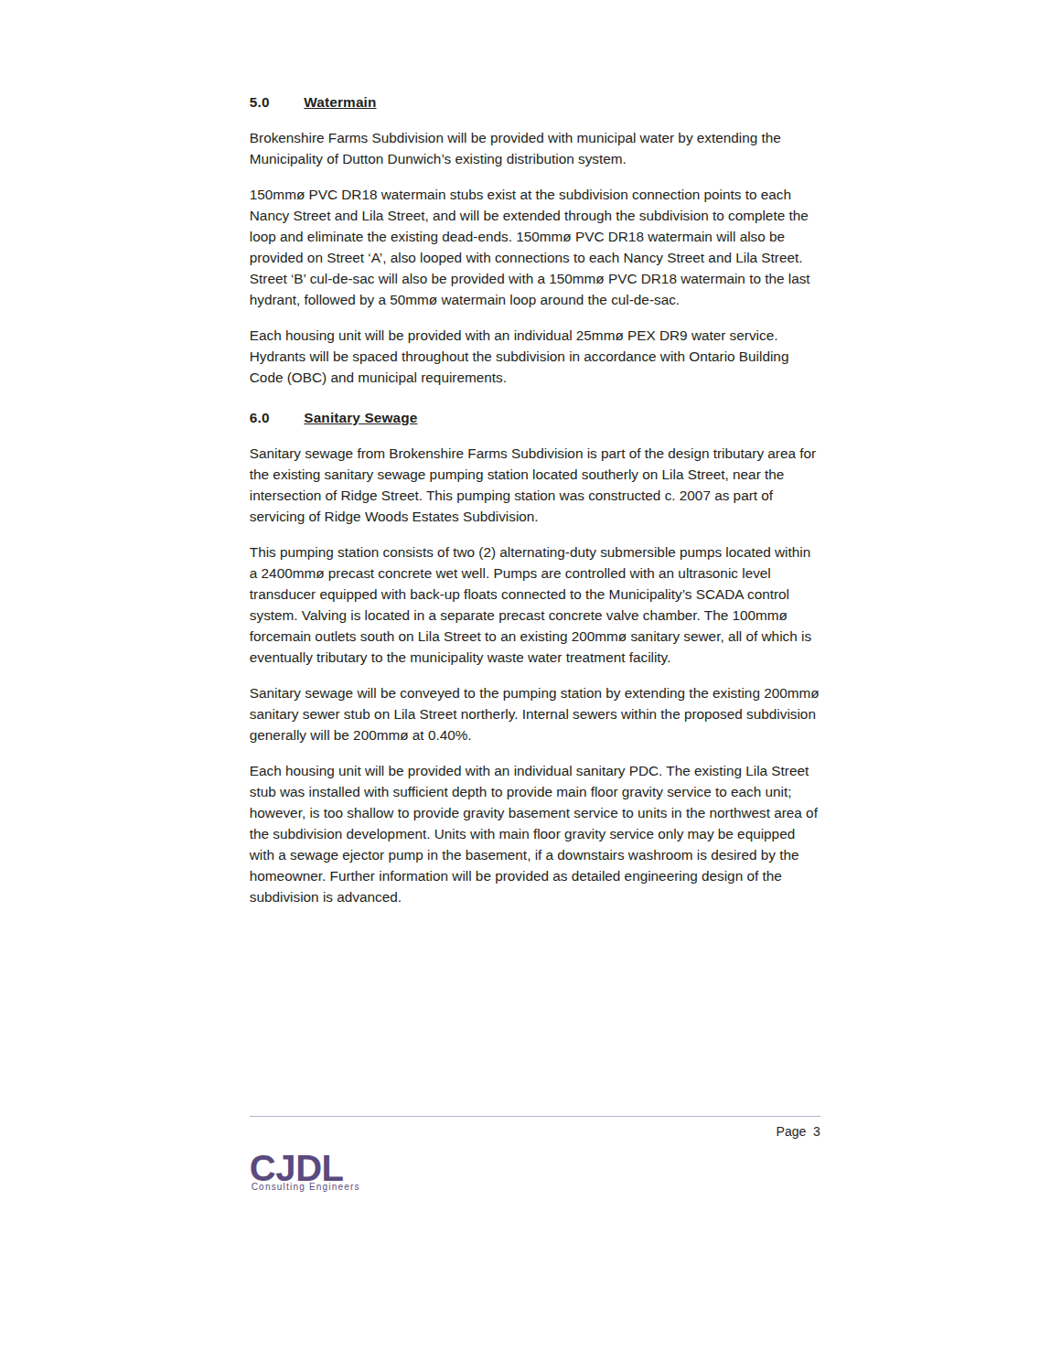5.0 Watermain
Brokenshire Farms Subdivision will be provided with municipal water by extending the Municipality of Dutton Dunwich’s existing distribution system.
150mmø PVC DR18 watermain stubs exist at the subdivision connection points to each Nancy Street and Lila Street, and will be extended through the subdivision to complete the loop and eliminate the existing dead-ends. 150mmø PVC DR18 watermain will also be provided on Street ‘A’, also looped with connections to each Nancy Street and Lila Street. Street ‘B’ cul-de-sac will also be provided with a 150mmø PVC DR18 watermain to the last hydrant, followed by a 50mmø watermain loop around the cul-de-sac.
Each housing unit will be provided with an individual 25mmø PEX DR9 water service. Hydrants will be spaced throughout the subdivision in accordance with Ontario Building Code (OBC) and municipal requirements.
6.0 Sanitary Sewage
Sanitary sewage from Brokenshire Farms Subdivision is part of the design tributary area for the existing sanitary sewage pumping station located southerly on Lila Street, near the intersection of Ridge Street. This pumping station was constructed c. 2007 as part of servicing of Ridge Woods Estates Subdivision.
This pumping station consists of two (2) alternating-duty submersible pumps located within a 2400mmø precast concrete wet well. Pumps are controlled with an ultrasonic level transducer equipped with back-up floats connected to the Municipality’s SCADA control system. Valving is located in a separate precast concrete valve chamber. The 100mmø forcemain outlets south on Lila Street to an existing 200mmø sanitary sewer, all of which is eventually tributary to the municipality waste water treatment facility.
Sanitary sewage will be conveyed to the pumping station by extending the existing 200mmø sanitary sewer stub on Lila Street northerly. Internal sewers within the proposed subdivision generally will be 200mmø at 0.40%.
Each housing unit will be provided with an individual sanitary PDC. The existing Lila Street stub was installed with sufficient depth to provide main floor gravity service to each unit; however, is too shallow to provide gravity basement service to units in the northwest area of the subdivision development. Units with main floor gravity service only may be equipped with a sewage ejector pump in the basement, if a downstairs washroom is desired by the homeowner. Further information will be provided as detailed engineering design of the subdivision is advanced.
Page 3
CJDL Consulting Engineers